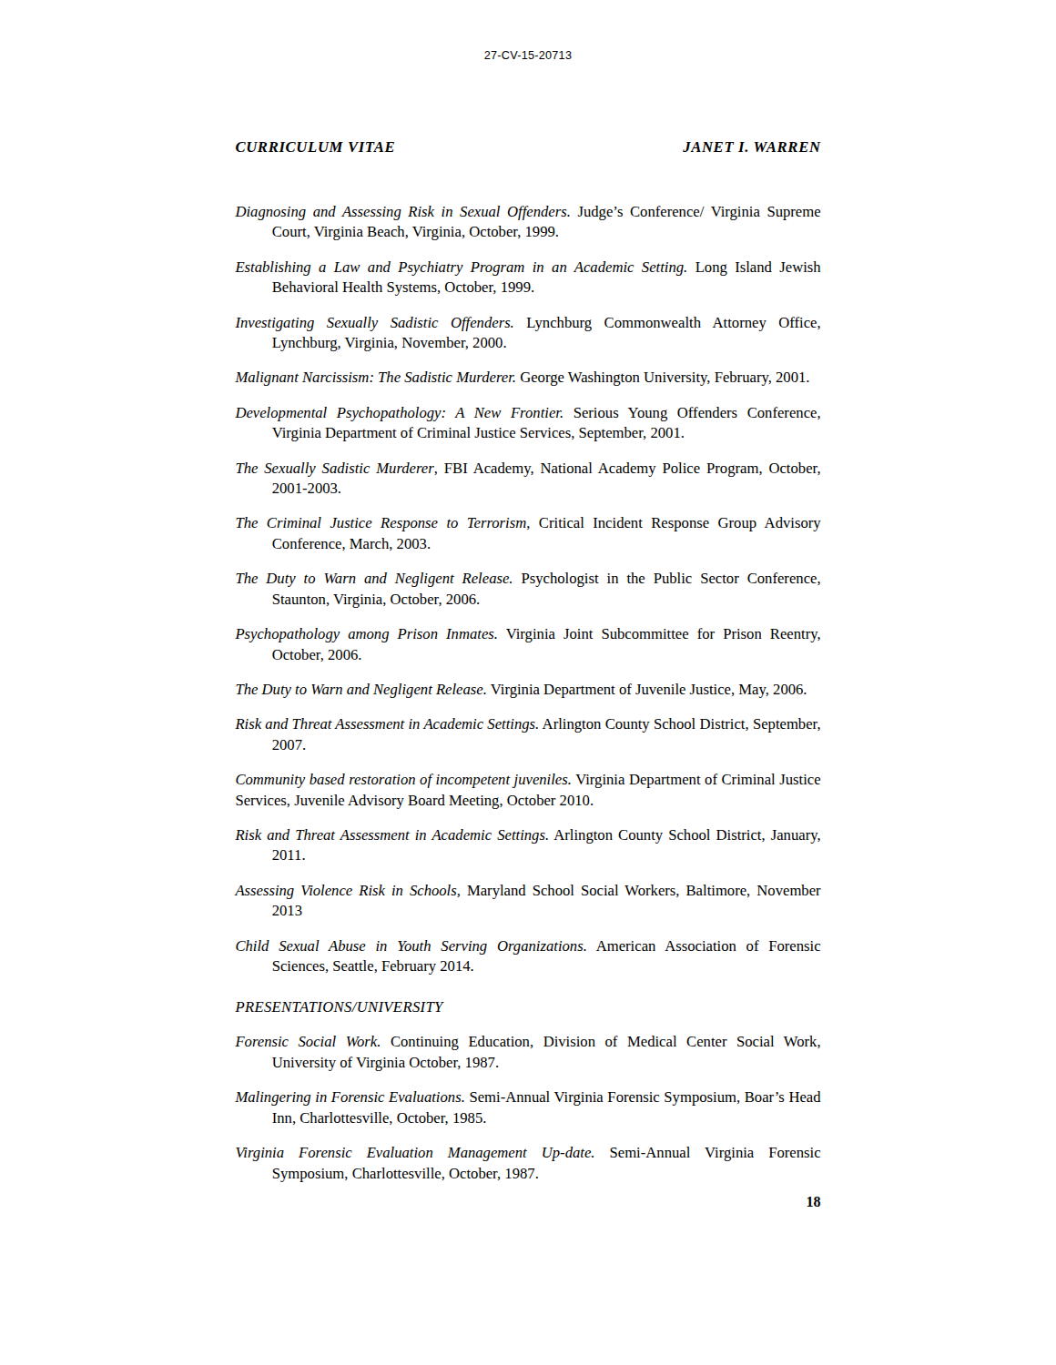27-CV-15-20713
CURRICULUM VITAE JANET I. WARREN
Diagnosing and Assessing Risk in Sexual Offenders. Judge’s Conference/ Virginia Supreme Court, Virginia Beach, Virginia, October, 1999.
Establishing a Law and Psychiatry Program in an Academic Setting. Long Island Jewish Behavioral Health Systems, October, 1999.
Investigating Sexually Sadistic Offenders. Lynchburg Commonwealth Attorney Office, Lynchburg, Virginia, November, 2000.
Malignant Narcissism: The Sadistic Murderer. George Washington University, February, 2001.
Developmental Psychopathology: A New Frontier. Serious Young Offenders Conference, Virginia Department of Criminal Justice Services, September, 2001.
The Sexually Sadistic Murderer, FBI Academy, National Academy Police Program, October, 2001-2003.
The Criminal Justice Response to Terrorism, Critical Incident Response Group Advisory Conference, March, 2003.
The Duty to Warn and Negligent Release. Psychologist in the Public Sector Conference, Staunton, Virginia, October, 2006.
Psychopathology among Prison Inmates. Virginia Joint Subcommittee for Prison Reentry, October, 2006.
The Duty to Warn and Negligent Release. Virginia Department of Juvenile Justice, May, 2006.
Risk and Threat Assessment in Academic Settings. Arlington County School District, September, 2007.
Community based restoration of incompetent juveniles. Virginia Department of Criminal Justice Services, Juvenile Advisory Board Meeting, October 2010.
Risk and Threat Assessment in Academic Settings. Arlington County School District, January, 2011.
Assessing Violence Risk in Schools, Maryland School Social Workers, Baltimore, November 2013
Child Sexual Abuse in Youth Serving Organizations. American Association of Forensic Sciences, Seattle, February 2014.
PRESENTATIONS/UNIVERSITY
Forensic Social Work. Continuing Education, Division of Medical Center Social Work, University of Virginia October, 1987.
Malingering in Forensic Evaluations. Semi-Annual Virginia Forensic Symposium, Boar’s Head Inn, Charlottesville, October, 1985.
Virginia Forensic Evaluation Management Up-date. Semi-Annual Virginia Forensic Symposium, Charlottesville, October, 1987.
18